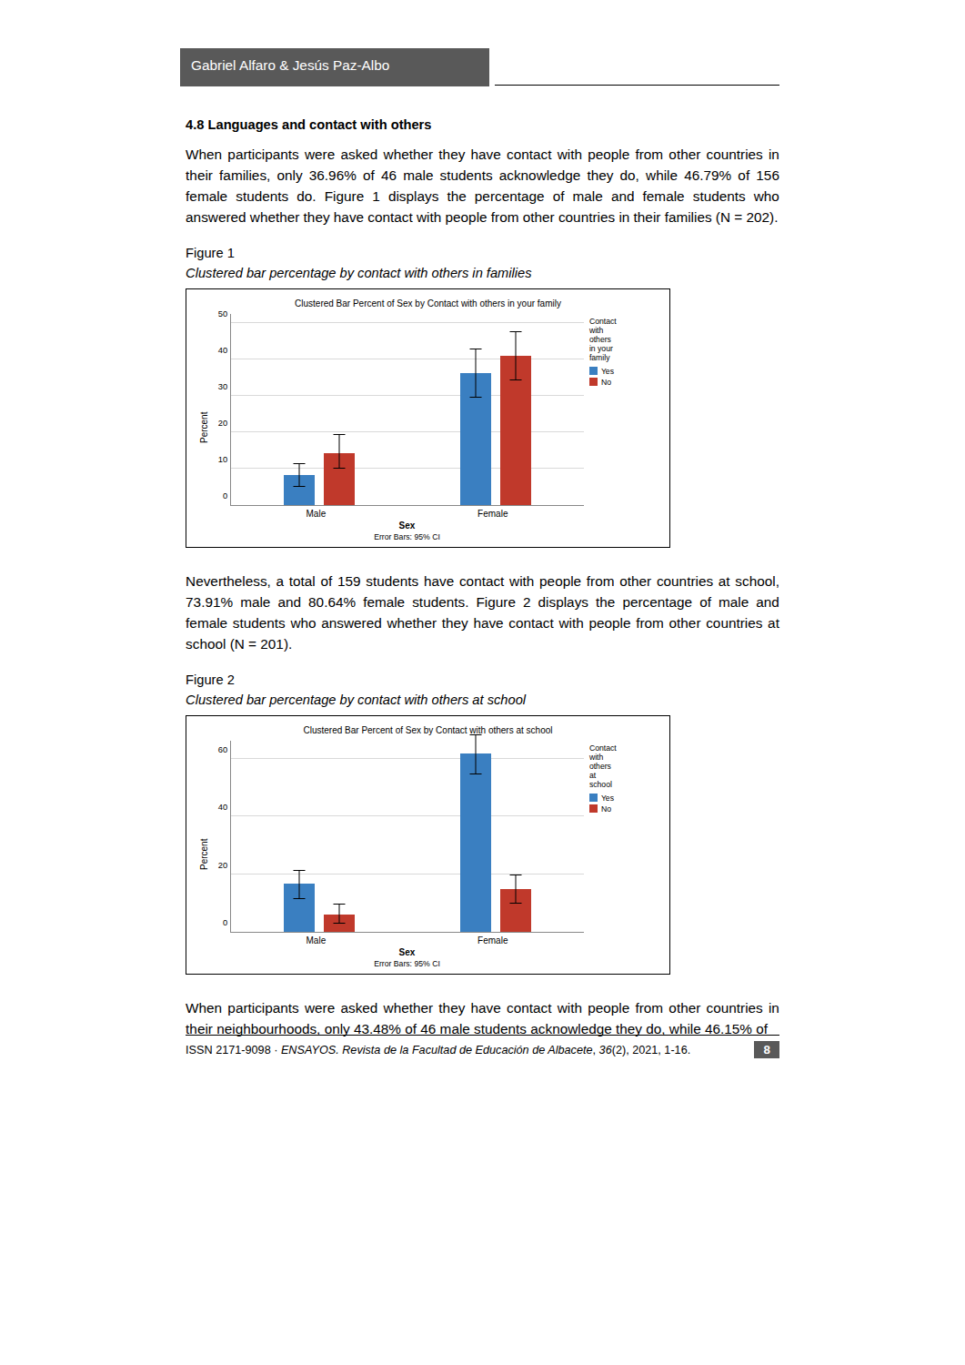Gabriel Alfaro & Jesús Paz-Albo
4.8 Languages and contact with others
When participants were asked whether they have contact with people from other countries in their families, only 36.96% of 46 male students acknowledge they do, while 46.79% of 156 female students do. Figure 1 displays the percentage of male and female students who answered whether they have contact with people from other countries in their families (N = 202).
Figure 1
Clustered bar percentage by contact with others in families
Clustered Bar Percent of Sex by Contact with others in your family
Percent
50
40
30
20
10
0
Male Female
Sex
Error Bars: 95% CI
Contact
with
others
in your
family
Yes
No
Nevertheless, a total of 159 students have contact with people from other countries at school, 73.91% male and 80.64% female students. Figure 2 displays the percentage of male and female students who answered whether they have contact with people from other countries at school (N = 201).
Figure 2
Clustered bar percentage by contact with others at school
Clustered Bar Percent of Sex by Contact with others at school
Percent
60
40
20
0
Male Female
Sex
Error Bars: 95% CI
Contact
with
others
at
school
Yes
No
When participants were asked whether they have contact with people from other countries in their neighbourhoods, only 43.48% of 46 male students acknowledge they do, while 46.15% of
ISSN 2171-9098 · ENSAYOS. Revista de la Facultad de Educación de Albacete, 36(2), 2021, 1-16.
8